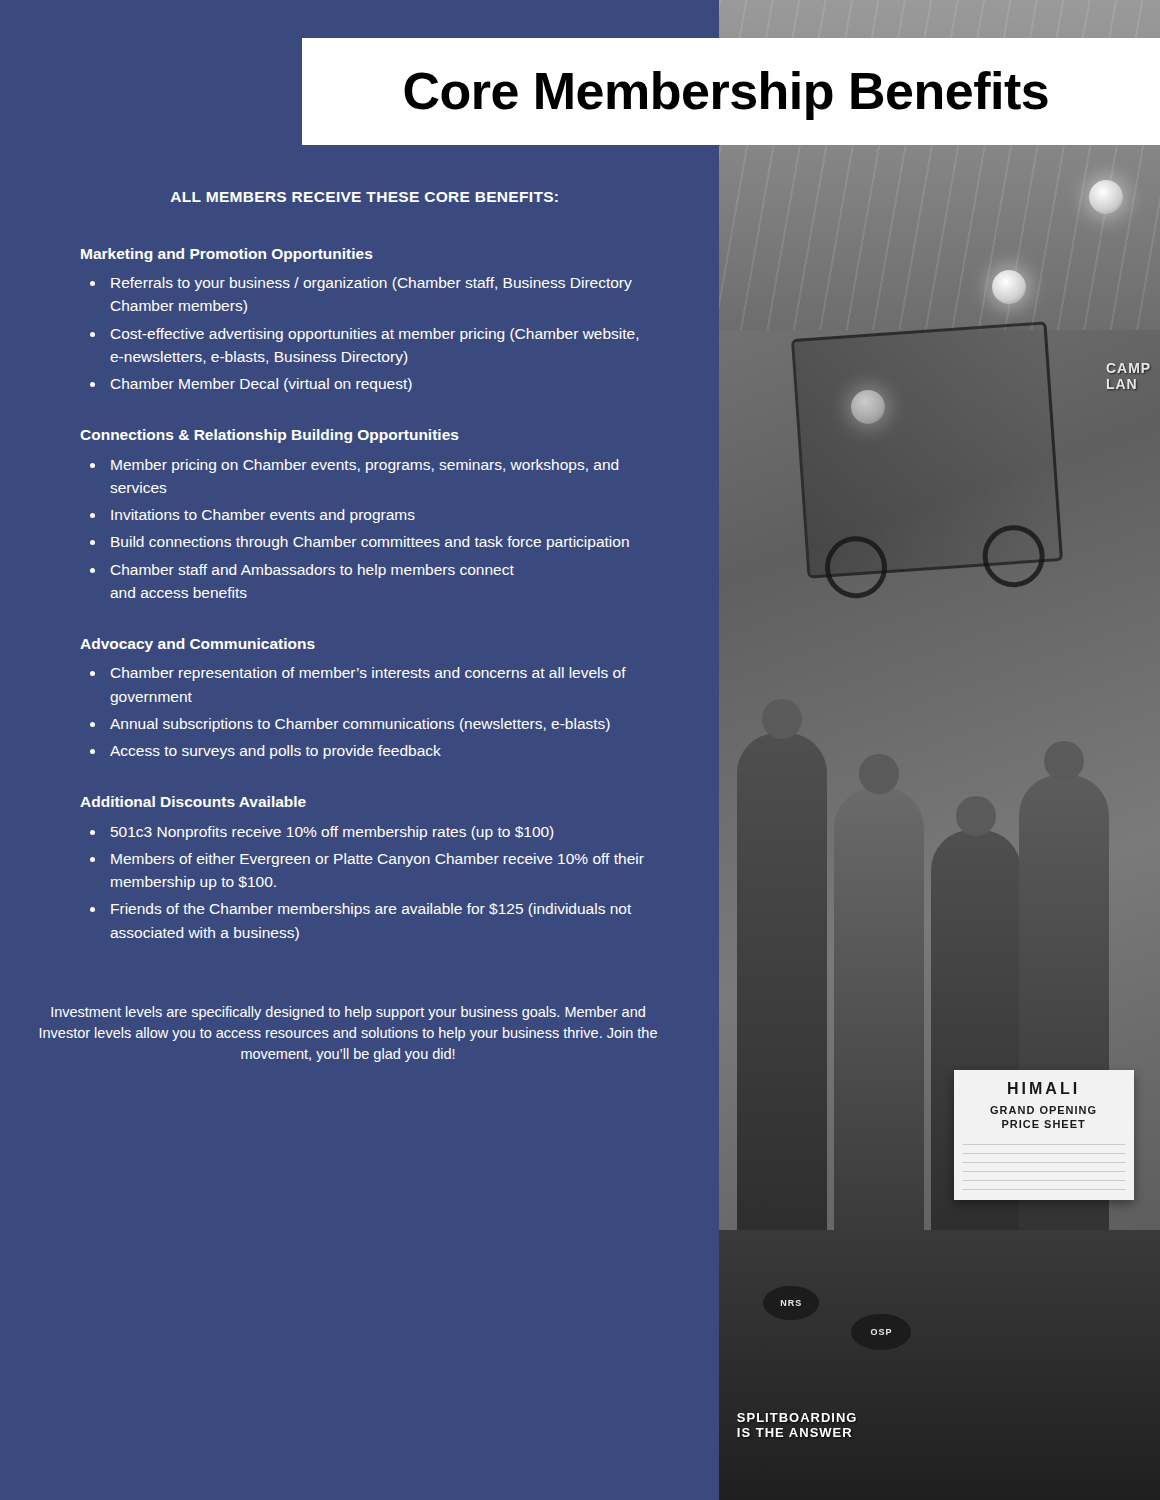CAMP
LAN
HIMALI
GRAND OPENING
PRICE SHEET
NRS
OSP
SPLITBOARDING
IS THE ANSWER
Core Membership Benefits
ALL MEMBERS RECEIVE THESE CORE BENEFITS:
Marketing and Promotion Opportunities
Referrals to your business / organization (Chamber staff, Business Directory Chamber members)
Cost-effective advertising opportunities at member pricing (Chamber website, e-newsletters, e-blasts, Business Directory)
Chamber Member Decal (virtual on request)
Connections & Relationship Building Opportunities
Member pricing on Chamber events, programs, seminars, workshops, and services
Invitations to Chamber events and programs
Build connections through Chamber committees and task force participation
Chamber staff and Ambassadors to help members connect
and access benefits
Advocacy and Communications
Chamber representation of member’s interests and concerns at all levels of government
Annual subscriptions to Chamber communications (newsletters, e-blasts)
Access to surveys and polls to provide feedback
Additional Discounts Available
501c3 Nonprofits receive 10% off membership rates (up to $100)
Members of either Evergreen or Platte Canyon Chamber receive 10% off their membership up to $100.
Friends of the Chamber memberships are available for $125 (individuals not associated with a business)
Investment levels are specifically designed to help support your business goals. Member and Investor levels allow you to access resources and solutions to help your business thrive. Join the movement, you’ll be glad you did!